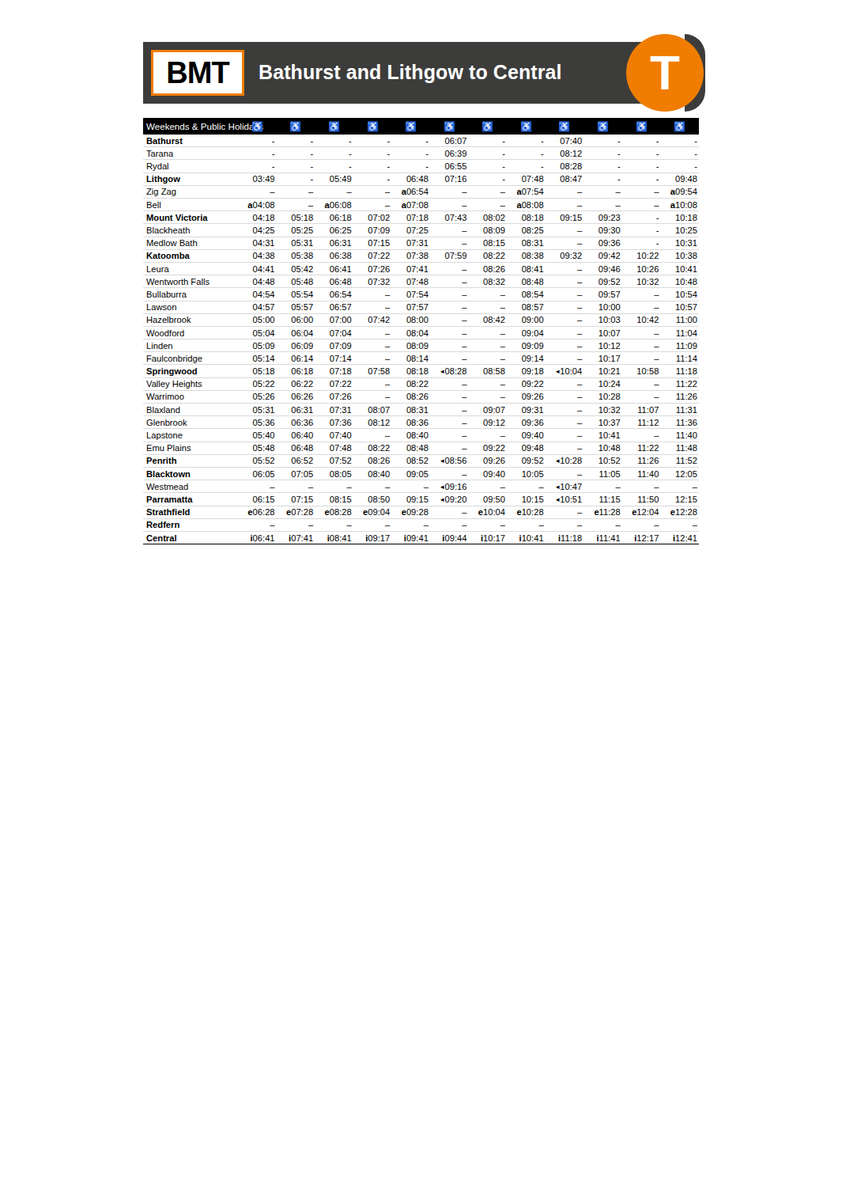BMT
Bathurst and Lithgow to Central
T
| Weekends & Public Holidays | ♿ | ♿ | ♿ | ♿ | ♿ | ♿ | ♿ | ♿ | ♿ | ♿ | ♿ | ♿ |
| --- | --- | --- | --- | --- | --- | --- | --- | --- | --- | --- | --- | --- |
| Bathurst | - | - | - | - | - | 06:07 | - | - | 07:40 | - | - | - |
| Tarana | - | - | - | - | - | 06:39 | - | - | 08:12 | - | - | - |
| Rydal | - | - | - | - | - | 06:55 | - | - | 08:28 | - | - | - |
| Lithgow | 03:49 | - | 05:49 | - | 06:48 | 07:16 | - | 07:48 | 08:47 | - | - | 09:48 |
| Zig Zag | – | – | – | – | a 06:54 | – | – | a 07:54 | – | – | – | a 09:54 |
| Bell | a 04:08 | – | a 06:08 | – | a 07:08 | – | – | a 08:08 | – | – | – | a 10:08 |
| Mount Victoria | 04:18 | 05:18 | 06:18 | 07:02 | 07:18 | 07:43 | 08:02 | 08:18 | 09:15 | 09:23 | - | 10:18 |
| Blackheath | 04:25 | 05:25 | 06:25 | 07:09 | 07:25 | – | 08:09 | 08:25 | – | 09:30 | - | 10:25 |
| Medlow Bath | 04:31 | 05:31 | 06:31 | 07:15 | 07:31 | – | 08:15 | 08:31 | – | 09:36 | - | 10:31 |
| Katoomba | 04:38 | 05:38 | 06:38 | 07:22 | 07:38 | 07:59 | 08:22 | 08:38 | 09:32 | 09:42 | 10:22 | 10:38 |
| Leura | 04:41 | 05:42 | 06:41 | 07:26 | 07:41 | – | 08:26 | 08:41 | – | 09:46 | 10:26 | 10:41 |
| Wentworth Falls | 04:48 | 05:48 | 06:48 | 07:32 | 07:48 | – | 08:32 | 08:48 | – | 09:52 | 10:32 | 10:48 |
| Bullaburra | 04:54 | 05:54 | 06:54 | – | 07:54 | – | – | 08:54 | – | 09:57 | – | 10:54 |
| Lawson | 04:57 | 05:57 | 06:57 | – | 07:57 | – | – | 08:57 | – | 10:00 | – | 10:57 |
| Hazelbrook | 05:00 | 06:00 | 07:00 | 07:42 | 08:00 | – | 08:42 | 09:00 | – | 10:03 | 10:42 | 11:00 |
| Woodford | 05:04 | 06:04 | 07:04 | – | 08:04 | – | – | 09:04 | – | 10:07 | – | 11:04 |
| Linden | 05:09 | 06:09 | 07:09 | – | 08:09 | – | – | 09:09 | – | 10:12 | – | 11:09 |
| Faulconbridge | 05:14 | 06:14 | 07:14 | – | 08:14 | – | – | 09:14 | – | 10:17 | – | 11:14 |
| Springwood | 05:18 | 06:18 | 07:18 | 07:58 | 08:18 | ◂ 08:28 | 08:58 | 09:18 | ◂ 10:04 | 10:21 | 10:58 | 11:18 |
| Valley Heights | 05:22 | 06:22 | 07:22 | – | 08:22 | – | – | 09:22 | – | 10:24 | – | 11:22 |
| Warrimoo | 05:26 | 06:26 | 07:26 | – | 08:26 | – | – | 09:26 | – | 10:28 | – | 11:26 |
| Blaxland | 05:31 | 06:31 | 07:31 | 08:07 | 08:31 | – | 09:07 | 09:31 | – | 10:32 | 11:07 | 11:31 |
| Glenbrook | 05:36 | 06:36 | 07:36 | 08:12 | 08:36 | – | 09:12 | 09:36 | – | 10:37 | 11:12 | 11:36 |
| Lapstone | 05:40 | 06:40 | 07:40 | – | 08:40 | – | – | 09:40 | – | 10:41 | – | 11:40 |
| Emu Plains | 05:48 | 06:48 | 07:48 | 08:22 | 08:48 | – | 09:22 | 09:48 | – | 10:48 | 11:22 | 11:48 |
| Penrith | 05:52 | 06:52 | 07:52 | 08:26 | 08:52 | ◂ 08:56 | 09:26 | 09:52 | ◂ 10:28 | 10:52 | 11:26 | 11:52 |
| Blacktown | 06:05 | 07:05 | 08:05 | 08:40 | 09:05 | – | 09:40 | 10:05 | – | 11:05 | 11:40 | 12:05 |
| Westmead | – | – | – | – | – | ◂ 09:16 | – | – | ◂ 10:47 | – | – | – |
| Parramatta | 06:15 | 07:15 | 08:15 | 08:50 | 09:15 | ◂ 09:20 | 09:50 | 10:15 | ◂ 10:51 | 11:15 | 11:50 | 12:15 |
| Strathfield | e 06:28 | e 07:28 | e 08:28 | e 09:04 | e 09:28 | – | e 10:04 | e 10:28 | – | e 11:28 | e 12:04 | e 12:28 |
| Redfern | – | – | – | – | – | – | – | – | – | – | – | – |
| Central | i 06:41 | i 07:41 | i 08:41 | i 09:17 | i 09:41 | i 09:44 | i 10:17 | i 10:41 | i 11:18 | i 11:41 | i 12:17 | i 12:41 |